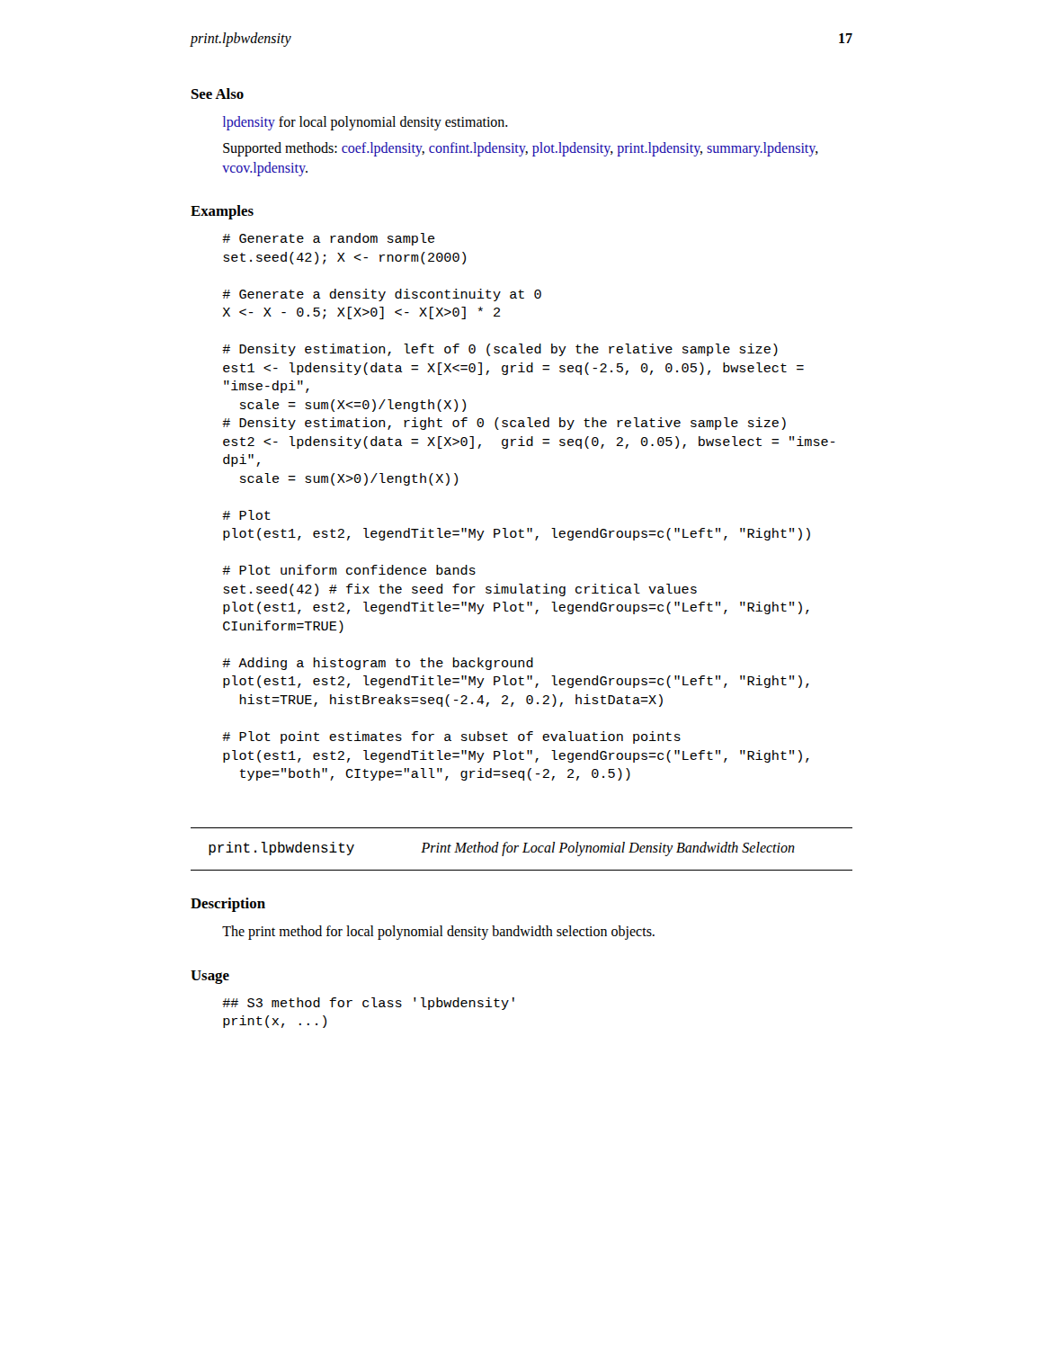print.lpbwdensity 17
See Also
lpdensity for local polynomial density estimation.
Supported methods: coef.lpdensity, confint.lpdensity, plot.lpdensity, print.lpdensity, summary.lpdensity, vcov.lpdensity.
Examples
# Generate a random sample
set.seed(42); X <- rnorm(2000)

# Generate a density discontinuity at 0
X <- X - 0.5; X[X>0] <- X[X>0] * 2

# Density estimation, left of 0 (scaled by the relative sample size)
est1 <- lpdensity(data = X[X<=0], grid = seq(-2.5, 0, 0.05), bwselect = "imse-dpi",
  scale = sum(X<=0)/length(X))
# Density estimation, right of 0 (scaled by the relative sample size)
est2 <- lpdensity(data = X[X>0],  grid = seq(0, 2, 0.05), bwselect = "imse-dpi",
  scale = sum(X>0)/length(X))

# Plot
plot(est1, est2, legendTitle="My Plot", legendGroups=c("Left", "Right"))

# Plot uniform confidence bands
set.seed(42) # fix the seed for simulating critical values
plot(est1, est2, legendTitle="My Plot", legendGroups=c("Left", "Right"), CIuniform=TRUE)

# Adding a histogram to the background
plot(est1, est2, legendTitle="My Plot", legendGroups=c("Left", "Right"),
  hist=TRUE, histBreaks=seq(-2.4, 2, 0.2), histData=X)

# Plot point estimates for a subset of evaluation points
plot(est1, est2, legendTitle="My Plot", legendGroups=c("Left", "Right"),
  type="both", CItype="all", grid=seq(-2, 2, 0.5))
print.lpbwdensity Print Method for Local Polynomial Density Bandwidth Selection
Description
The print method for local polynomial density bandwidth selection objects.
Usage
## S3 method for class 'lpbwdensity'
print(x, ...)